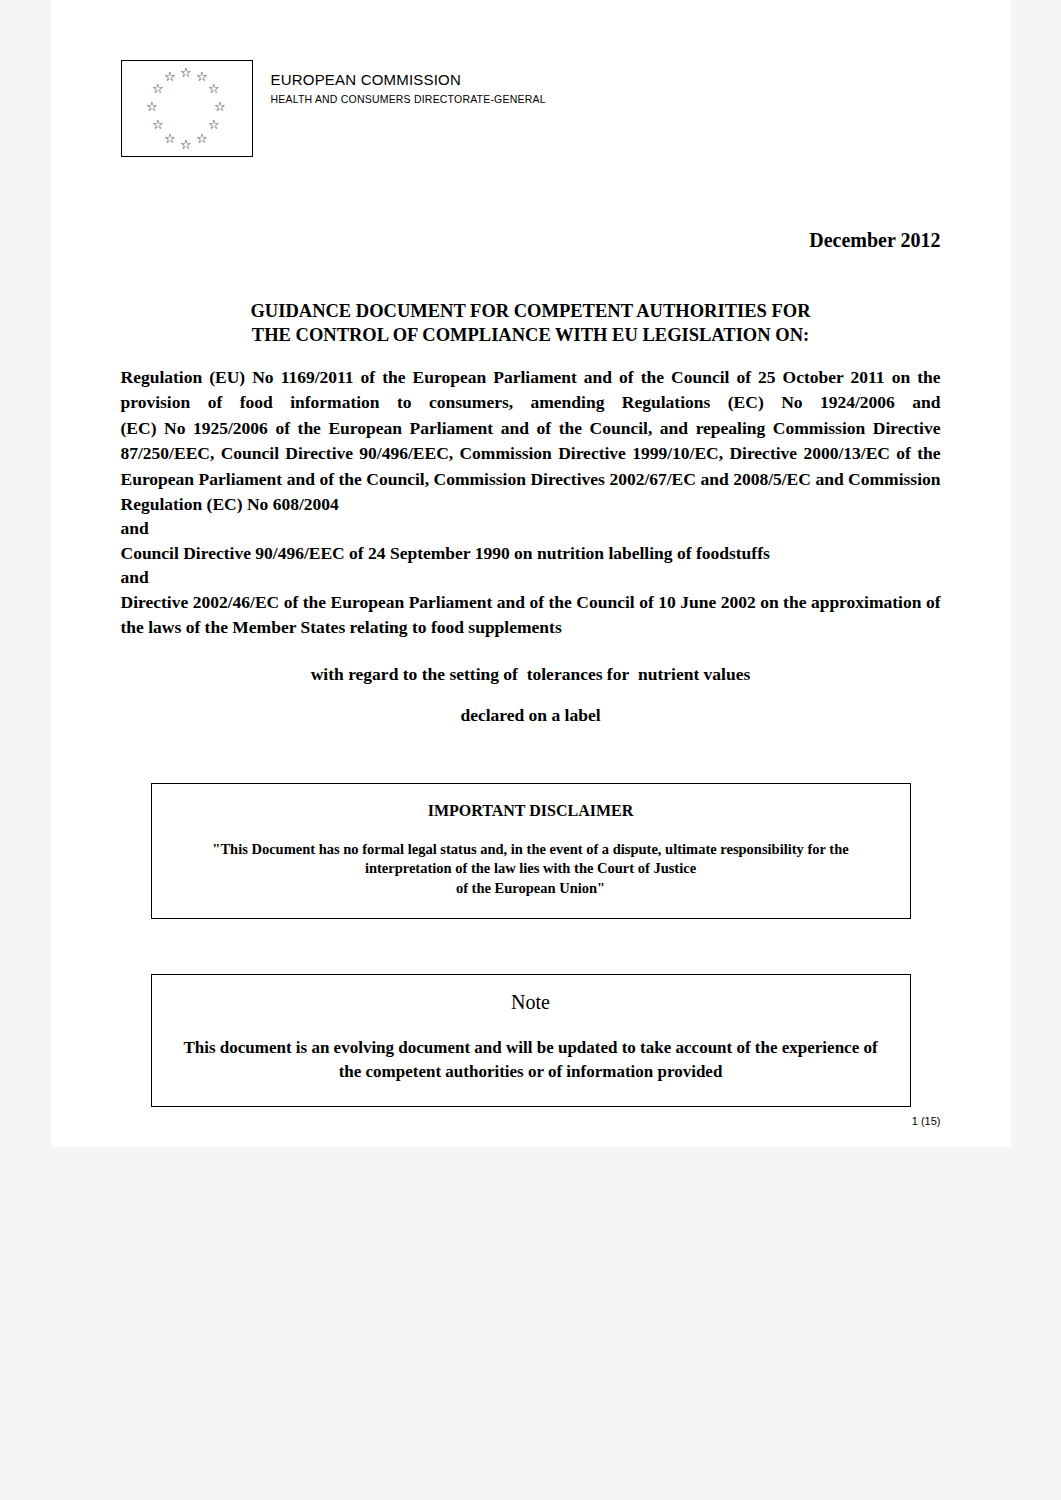☆ ☆ ☆ ☆ ☆ ☆ ☆ ☆ ☆ ☆ ☆ ☆
EUROPEAN COMMISSION
HEALTH AND CONSUMERS DIRECTORATE-GENERAL
December 2012
GUIDANCE DOCUMENT FOR COMPETENT AUTHORITIES FOR
THE CONTROL OF COMPLIANCE WITH EU LEGISLATION ON:
Regulation (EU) No 1169/2011 of the European Parliament and of the Council of 25 October 2011 on the provision of food information to consumers, amending Regulations (EC) No 1924/2006 and (EC) No 1925/2006 of the European Parliament and of the Council, and repealing Commission Directive 87/250/EEC, Council Directive 90/496/EEC, Commission Directive 1999/10/EC, Directive 2000/13/EC of the European Parliament and of the Council, Commission Directives 2002/67/EC and 2008/5/EC and Commission Regulation (EC) No 608/2004
and
Council Directive 90/496/EEC of 24 September 1990 on nutrition labelling of foodstuffs
and
Directive 2002/46/EC of the European Parliament and of the Council of 10 June 2002 on the approximation of the laws of the Member States relating to food supplements
with regard to the setting of tolerances for nutrient values
declared on a label
IMPORTANT DISCLAIMER
"This Document has no formal legal status and, in the event of a dispute, ultimate responsibility for the interpretation of the law lies with the Court of Justice
of the European Union"
Note
This document is an evolving document and will be updated to take account of the experience of the competent authorities or of information provided
1 (15)